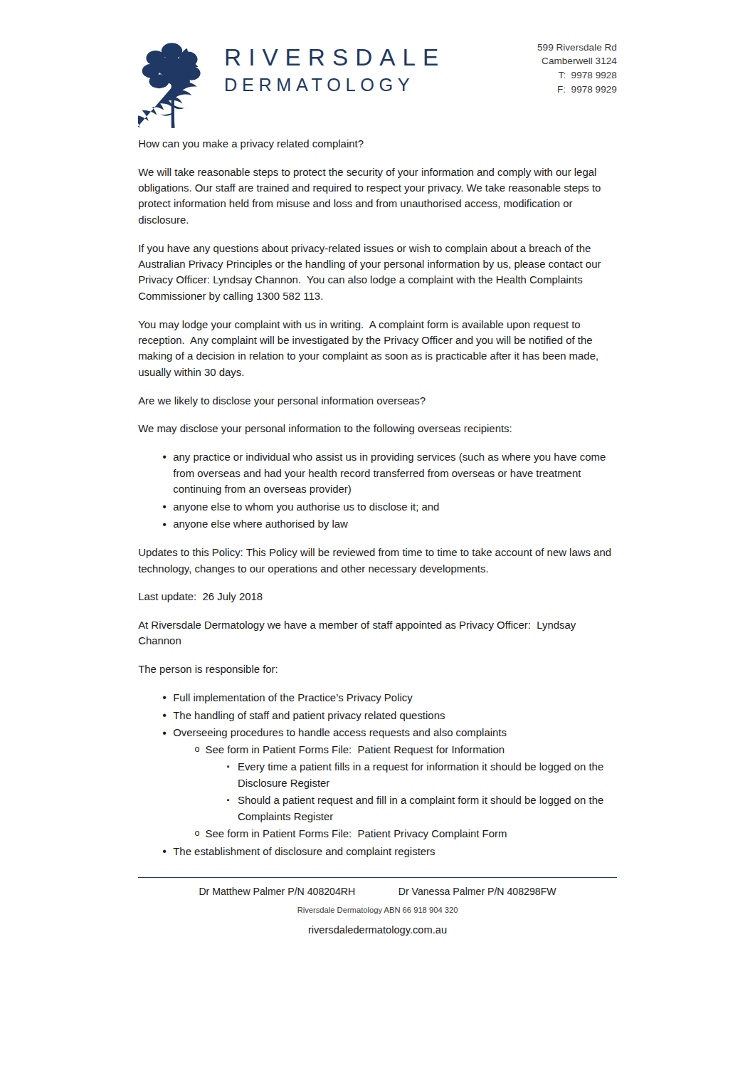RIVERSDALE
DERMATOLOGY
599 Riversdale Rd
Camberwell 3124
T: 9978 9928
F: 9978 9929
How can you make a privacy related complaint?
We will take reasonable steps to protect the security of your information and comply with our legal obligations. Our staff are trained and required to respect your privacy. We take reasonable steps to protect information held from misuse and loss and from unauthorised access, modification or disclosure.
If you have any questions about privacy-related issues or wish to complain about a breach of the Australian Privacy Principles or the handling of your personal information by us, please contact our Privacy Officer: Lyndsay Channon. You can also lodge a complaint with the Health Complaints Commissioner by calling 1300 582 113.
You may lodge your complaint with us in writing. A complaint form is available upon request to reception. Any complaint will be investigated by the Privacy Officer and you will be notified of the making of a decision in relation to your complaint as soon as is practicable after it has been made, usually within 30 days.
Are we likely to disclose your personal information overseas?
We may disclose your personal information to the following overseas recipients:
any practice or individual who assist us in providing services (such as where you have come from overseas and had your health record transferred from overseas or have treatment continuing from an overseas provider)
anyone else to whom you authorise us to disclose it; and
anyone else where authorised by law
Updates to this Policy: This Policy will be reviewed from time to time to take account of new laws and technology, changes to our operations and other necessary developments.
Last update: 26 July 2018
At Riversdale Dermatology we have a member of staff appointed as Privacy Officer: Lyndsay Channon
The person is responsible for:
Full implementation of the Practice’s Privacy Policy
The handling of staff and patient privacy related questions
Overseeing procedures to handle access requests and also complaints
See form in Patient Forms File: Patient Request for Information
Every time a patient fills in a request for information it should be logged on the Disclosure Register
Should a patient request and fill in a complaint form it should be logged on the Complaints Register
See form in Patient Forms File: Patient Privacy Complaint Form
The establishment of disclosure and complaint registers
Dr Matthew Palmer P/N 408204RH Dr Vanessa Palmer P/N 408298FW
Riversdale Dermatology ABN 66 918 904 320
riversdaledermatology.com.au